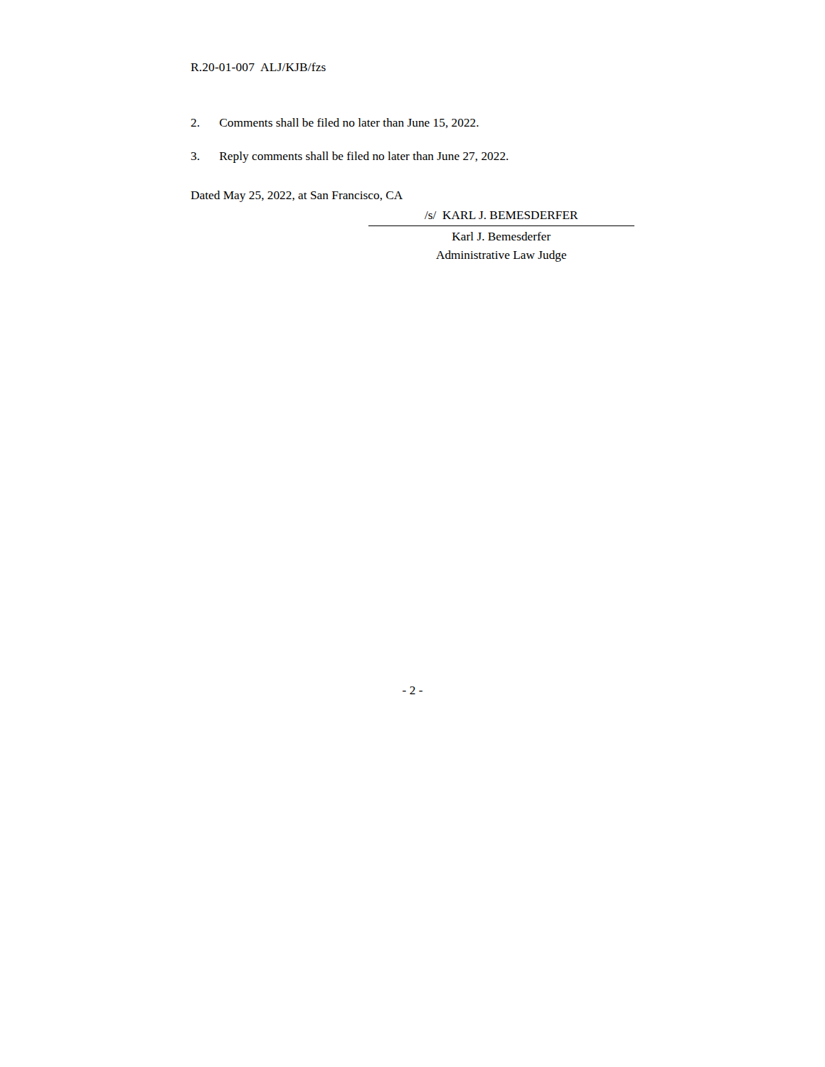R.20-01-007 ALJ/KJB/fzs
2. Comments shall be filed no later than June 15, 2022.
3. Reply comments shall be filed no later than June 27, 2022.
Dated May 25, 2022, at San Francisco, CA
/s/ KARL J. BEMESDERFER
Karl J. Bemesderfer
Administrative Law Judge
- 2 -